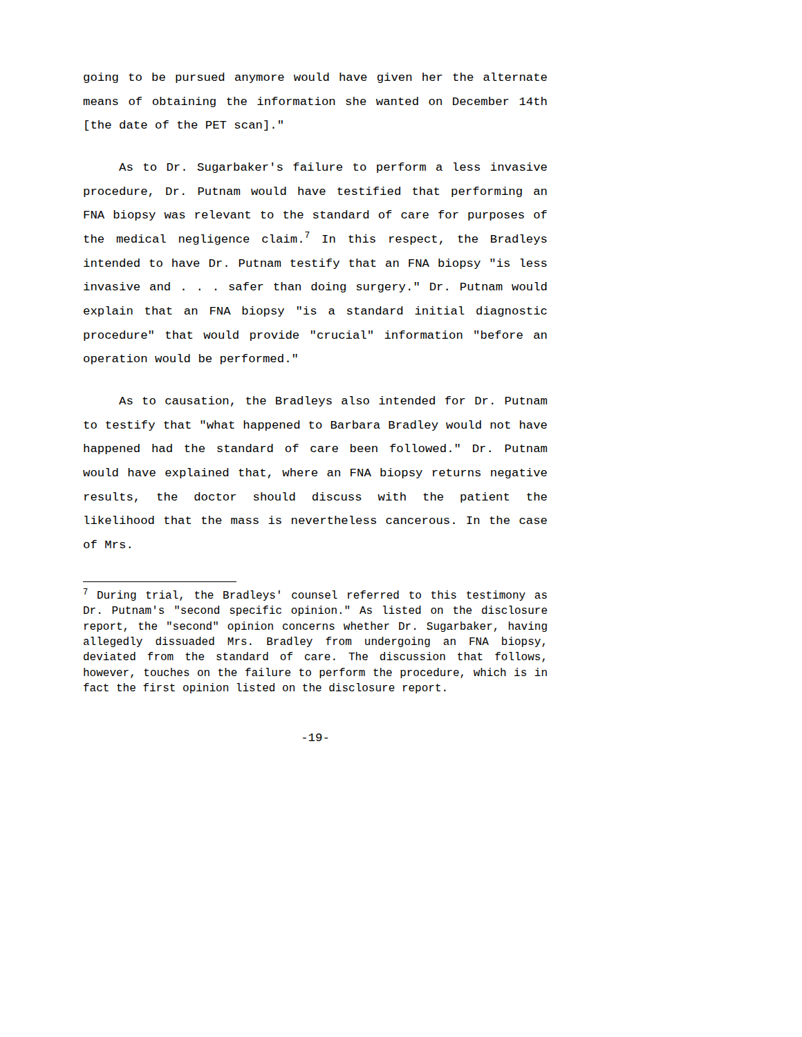going to be pursued anymore would have given her the alternate means of obtaining the information she wanted on December 14th [the date of the PET scan]."
As to Dr. Sugarbaker's failure to perform a less invasive procedure, Dr. Putnam would have testified that performing an FNA biopsy was relevant to the standard of care for purposes of the medical negligence claim.7 In this respect, the Bradleys intended to have Dr. Putnam testify that an FNA biopsy "is less invasive and . . . safer than doing surgery." Dr. Putnam would explain that an FNA biopsy "is a standard initial diagnostic procedure" that would provide "crucial" information "before an operation would be performed."
As to causation, the Bradleys also intended for Dr. Putnam to testify that "what happened to Barbara Bradley would not have happened had the standard of care been followed." Dr. Putnam would have explained that, where an FNA biopsy returns negative results, the doctor should discuss with the patient the likelihood that the mass is nevertheless cancerous. In the case of Mrs.
7 During trial, the Bradleys' counsel referred to this testimony as Dr. Putnam's "second specific opinion." As listed on the disclosure report, the "second" opinion concerns whether Dr. Sugarbaker, having allegedly dissuaded Mrs. Bradley from undergoing an FNA biopsy, deviated from the standard of care. The discussion that follows, however, touches on the failure to perform the procedure, which is in fact the first opinion listed on the disclosure report.
-19-